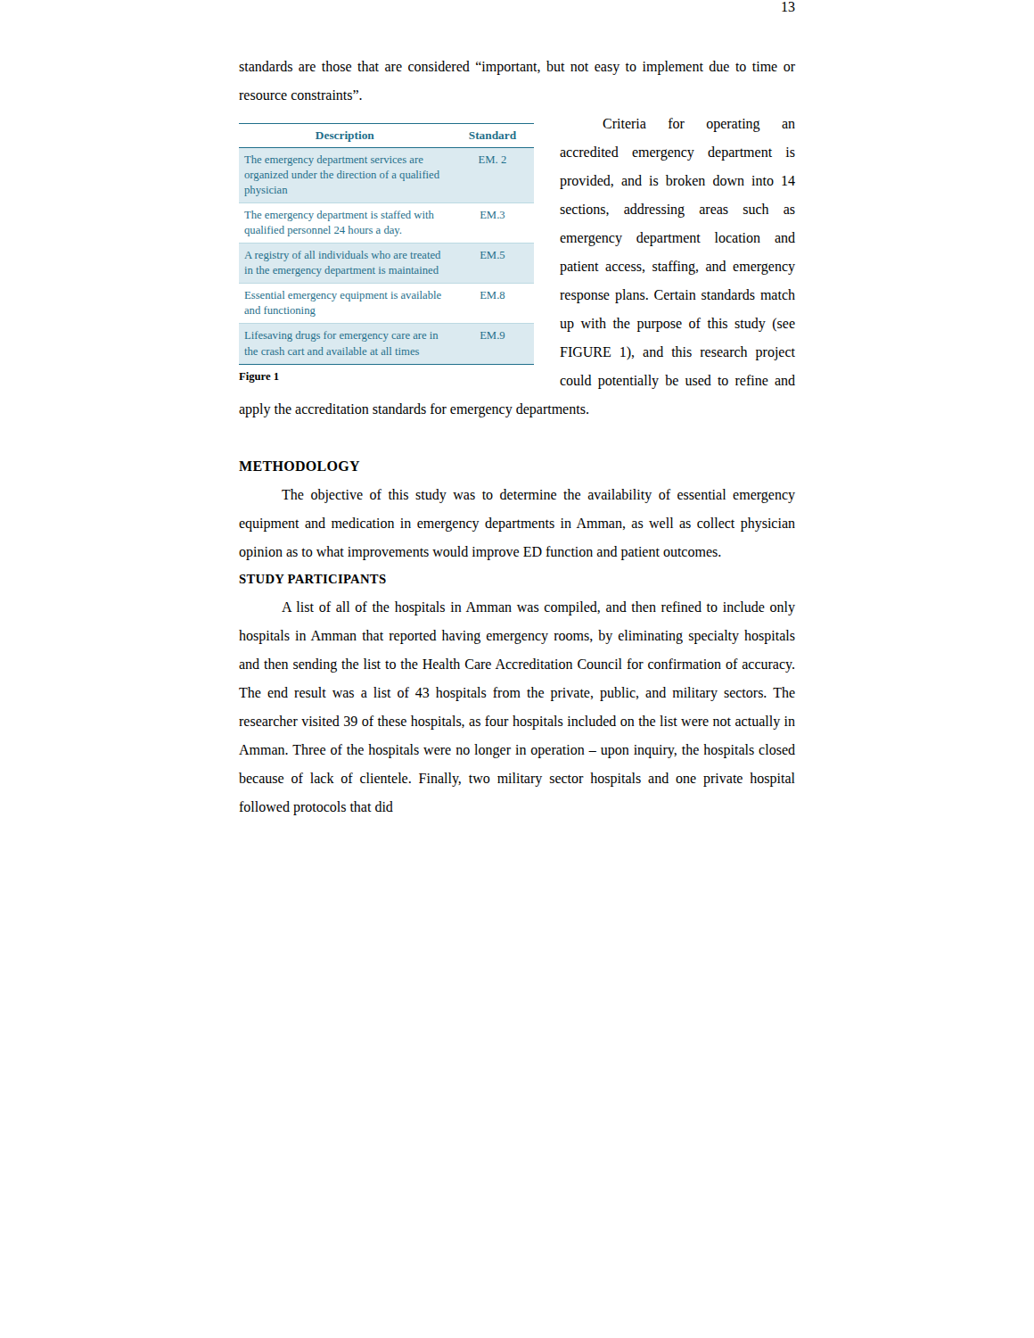13
standards are those that are considered “important, but not easy to implement due to time or resource constraints”.
| Description | Standard |
| --- | --- |
| The emergency department services are organized under the direction of a qualified physician | EM. 2 |
| The emergency department is staffed with qualified personnel 24 hours a day. | EM.3 |
| A registry of all individuals who are treated in the emergency department is maintained | EM.5 |
| Essential emergency equipment is available and functioning | EM.8 |
| Lifesaving drugs for emergency care are in the crash cart and available at all times | EM.9 |
Figure 1
Criteria for operating an accredited emergency department is provided, and is broken down into 14 sections, addressing areas such as emergency department location and patient access, staffing, and emergency response plans. Certain standards match up with the purpose of this study (see FIGURE 1), and this research project could potentially be used to refine and apply the accreditation standards for emergency departments.
Methodology
The objective of this study was to determine the availability of essential emergency equipment and medication in emergency departments in Amman, as well as collect physician opinion as to what improvements would improve ED function and patient outcomes.
Study Participants
A list of all of the hospitals in Amman was compiled, and then refined to include only hospitals in Amman that reported having emergency rooms, by eliminating specialty hospitals and then sending the list to the Health Care Accreditation Council for confirmation of accuracy. The end result was a list of 43 hospitals from the private, public, and military sectors. The researcher visited 39 of these hospitals, as four hospitals included on the list were not actually in Amman. Three of the hospitals were no longer in operation – upon inquiry, the hospitals closed because of lack of clientele. Finally, two military sector hospitals and one private hospital followed protocols that did